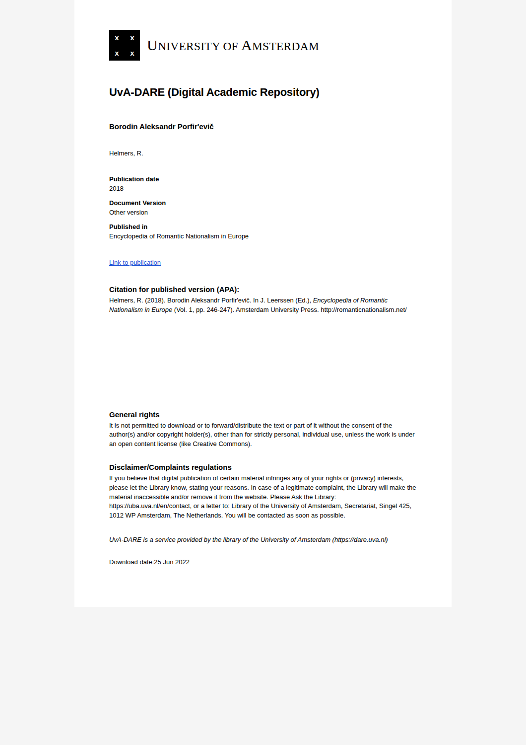xxxx
UNIVERSITY OF AMSTERDAM
UvA-DARE (Digital Academic Repository)
Borodin Aleksandr Porfir'evič
Helmers, R.
Publication date
2018
Document Version
Other version
Published in
Encyclopedia of Romantic Nationalism in Europe
Link to publication
Citation for published version (APA):
Helmers, R. (2018). Borodin Aleksandr Porfir'evič. In J. Leerssen (Ed.), Encyclopedia of Romantic Nationalism in Europe (Vol. 1, pp. 246-247). Amsterdam University Press. http://romanticnationalism.net/
General rights
It is not permitted to download or to forward/distribute the text or part of it without the consent of the author(s) and/or copyright holder(s), other than for strictly personal, individual use, unless the work is under an open content license (like Creative Commons).
Disclaimer/Complaints regulations
If you believe that digital publication of certain material infringes any of your rights or (privacy) interests, please let the Library know, stating your reasons. In case of a legitimate complaint, the Library will make the material inaccessible and/or remove it from the website. Please Ask the Library: https://uba.uva.nl/en/contact, or a letter to: Library of the University of Amsterdam, Secretariat, Singel 425, 1012 WP Amsterdam, The Netherlands. You will be contacted as soon as possible.
UvA-DARE is a service provided by the library of the University of Amsterdam (https://dare.uva.nl)
Download date:25 Jun 2022